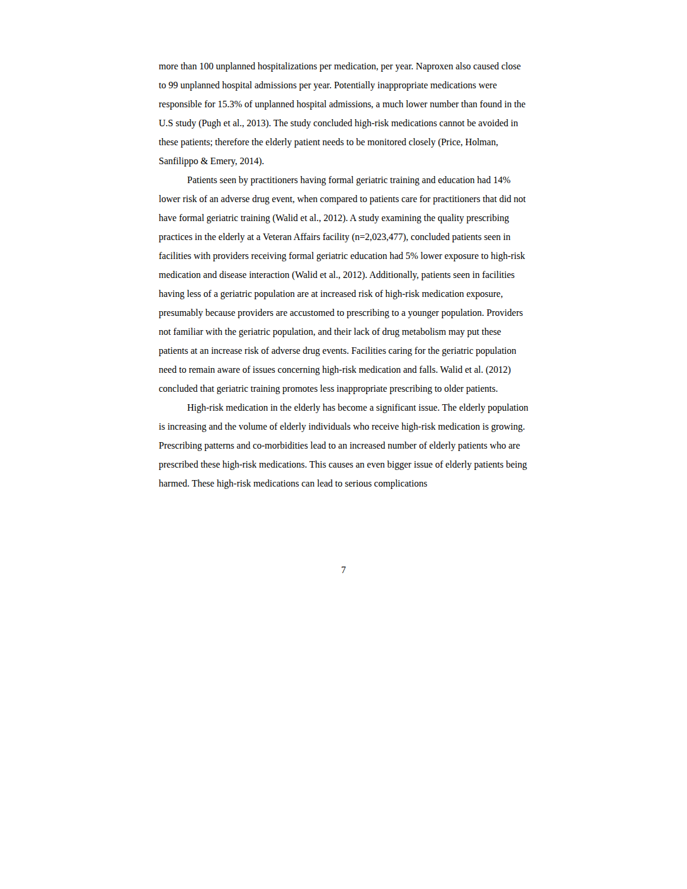more than 100 unplanned hospitalizations per medication, per year. Naproxen also caused close to 99 unplanned hospital admissions per year. Potentially inappropriate medications were responsible for 15.3% of unplanned hospital admissions, a much lower number than found in the U.S study (Pugh et al., 2013). The study concluded high-risk medications cannot be avoided in these patients; therefore the elderly patient needs to be monitored closely (Price, Holman, Sanfilippo & Emery, 2014).
Patients seen by practitioners having formal geriatric training and education had 14% lower risk of an adverse drug event, when compared to patients care for practitioners that did not have formal geriatric training (Walid et al., 2012). A study examining the quality prescribing practices in the elderly at a Veteran Affairs facility (n=2,023,477), concluded patients seen in facilities with providers receiving formal geriatric education had 5% lower exposure to high-risk medication and disease interaction (Walid et al., 2012). Additionally, patients seen in facilities having less of a geriatric population are at increased risk of high-risk medication exposure, presumably because providers are accustomed to prescribing to a younger population. Providers not familiar with the geriatric population, and their lack of drug metabolism may put these patients at an increase risk of adverse drug events. Facilities caring for the geriatric population need to remain aware of issues concerning high-risk medication and falls. Walid et al. (2012) concluded that geriatric training promotes less inappropriate prescribing to older patients.
High-risk medication in the elderly has become a significant issue. The elderly population is increasing and the volume of elderly individuals who receive high-risk medication is growing. Prescribing patterns and co-morbidities lead to an increased number of elderly patients who are prescribed these high-risk medications. This causes an even bigger issue of elderly patients being harmed. These high-risk medications can lead to serious complications
7